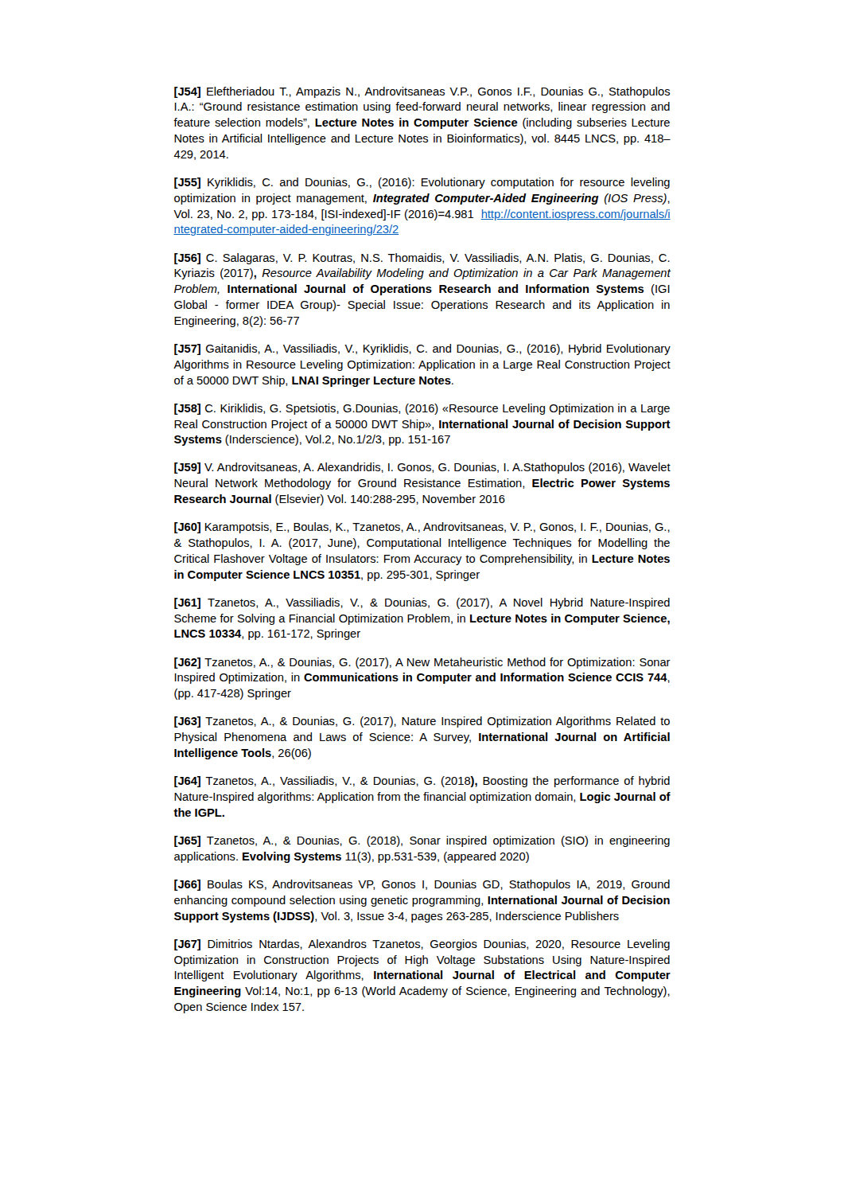[J54] Eleftheriadou T., Ampazis N., Androvitsaneas V.P., Gonos I.F., Dounias G., Stathopulos I.A.: “Ground resistance estimation using feed-forward neural networks, linear regression and feature selection models”, Lecture Notes in Computer Science (including subseries Lecture Notes in Artificial Intelligence and Lecture Notes in Bioinformatics), vol. 8445 LNCS, pp. 418–429, 2014.
[J55] Kyriklidis, C. and Dounias, G., (2016): Evolutionary computation for resource leveling optimization in project management, Integrated Computer-Aided Engineering (IOS Press), Vol. 23, No. 2, pp. 173-184, [ISI-indexed]-IF (2016)=4.981 http://content.iospress.com/journals/integrated-computer-aided-engineering/23/2
[J56] C. Salagaras, V. P. Koutras, N.S. Thomaidis, V. Vassiliadis, A.N. Platis, G. Dounias, C. Kyriazis (2017), Resource Availability Modeling and Optimization in a Car Park Management Problem, International Journal of Operations Research and Information Systems (IGI Global - former IDEA Group)- Special Issue: Operations Research and its Application in Engineering, 8(2): 56-77
[J57] Gaitanidis, A., Vassiliadis, V., Kyriklidis, C. and Dounias, G., (2016), Hybrid Evolutionary Algorithms in Resource Leveling Optimization: Application in a Large Real Construction Project of a 50000 DWT Ship, LNAI Springer Lecture Notes.
[J58] C. Kiriklidis, G. Spetsiotis, G.Dounias, (2016) «Resource Leveling Optimization in a Large Real Construction Project of a 50000 DWT Ship», International Journal of Decision Support Systems (Inderscience), Vol.2, No.1/2/3, pp. 151-167
[J59] V. Androvitsaneas, A. Alexandridis, I. Gonos, G. Dounias, I. A.Stathopulos (2016), Wavelet Neural Network Methodology for Ground Resistance Estimation, Electric Power Systems Research Journal (Elsevier) Vol. 140:288-295, November 2016
[J60] Karampotsis, E., Boulas, K., Tzanetos, A., Androvitsaneas, V. P., Gonos, I. F., Dounias, G., & Stathopulos, I. A. (2017, June), Computational Intelligence Techniques for Modelling the Critical Flashover Voltage of Insulators: From Accuracy to Comprehensibility, in Lecture Notes in Computer Science LNCS 10351, pp. 295-301, Springer
[J61] Tzanetos, A., Vassiliadis, V., & Dounias, G. (2017), A Novel Hybrid Nature-Inspired Scheme for Solving a Financial Optimization Problem, in Lecture Notes in Computer Science, LNCS 10334, pp. 161-172, Springer
[J62] Tzanetos, A., & Dounias, G. (2017), A New Metaheuristic Method for Optimization: Sonar Inspired Optimization, in Communications in Computer and Information Science CCIS 744, (pp. 417-428) Springer
[J63] Tzanetos, A., & Dounias, G. (2017), Nature Inspired Optimization Algorithms Related to Physical Phenomena and Laws of Science: A Survey, International Journal on Artificial Intelligence Tools, 26(06)
[J64] Tzanetos, A., Vassiliadis, V., & Dounias, G. (2018), Boosting the performance of hybrid Nature-Inspired algorithms: Application from the financial optimization domain, Logic Journal of the IGPL.
[J65] Tzanetos, A., & Dounias, G. (2018), Sonar inspired optimization (SIO) in engineering applications. Evolving Systems 11(3), pp.531-539, (appeared 2020)
[J66] Boulas KS, Androvitsaneas VP, Gonos I, Dounias GD, Stathopulos IA, 2019, Ground enhancing compound selection using genetic programming, International Journal of Decision Support Systems (IJDSS), Vol. 3, Issue 3-4, pages 263-285, Inderscience Publishers
[J67] Dimitrios Ntardas, Alexandros Tzanetos, Georgios Dounias, 2020, Resource Leveling Optimization in Construction Projects of High Voltage Substations Using Nature-Inspired Intelligent Evolutionary Algorithms, International Journal of Electrical and Computer Engineering Vol:14, No:1, pp 6-13 (World Academy of Science, Engineering and Technology), Open Science Index 157.